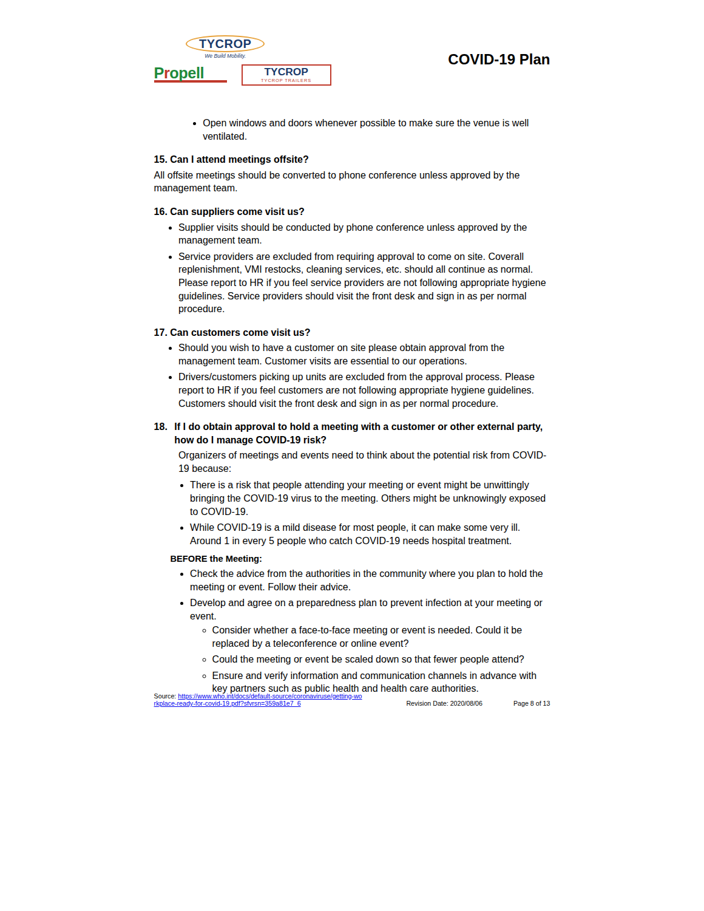TYCROP
We Build Mobility.
Propell
TYCROP
TYCROP TRAILERS
COVID-19 Plan
Open windows and doors whenever possible to make sure the venue is well ventilated.
15. Can I attend meetings offsite?
All offsite meetings should be converted to phone conference unless approved by the management team.
16. Can suppliers come visit us?
Supplier visits should be conducted by phone conference unless approved by the management team.
Service providers are excluded from requiring approval to come on site. Coverall replenishment, VMI restocks, cleaning services, etc. should all continue as normal. Please report to HR if you feel service providers are not following appropriate hygiene guidelines. Service providers should visit the front desk and sign in as per normal procedure.
17. Can customers come visit us?
Should you wish to have a customer on site please obtain approval from the management team. Customer visits are essential to our operations.
Drivers/customers picking up units are excluded from the approval process. Please report to HR if you feel customers are not following appropriate hygiene guidelines. Customers should visit the front desk and sign in as per normal procedure.
18. If I do obtain approval to hold a meeting with a customer or other external party, how do I manage COVID-19 risk?
Organizers of meetings and events need to think about the potential risk from COVID-19 because:
There is a risk that people attending your meeting or event might be unwittingly bringing the COVID-19 virus to the meeting. Others might be unknowingly exposed to COVID-19.
While COVID-19 is a mild disease for most people, it can make some very ill. Around 1 in every 5 people who catch COVID-19 needs hospital treatment.
BEFORE the Meeting:
Check the advice from the authorities in the community where you plan to hold the meeting or event. Follow their advice.
Develop and agree on a preparedness plan to prevent infection at your meeting or event.
Consider whether a face-to-face meeting or event is needed. Could it be replaced by a teleconference or online event?
Could the meeting or event be scaled down so that fewer people attend?
Ensure and verify information and communication channels in advance with key partners such as public health and health care authorities.
Source: https://www.who.int/docs/default-source/coronaviruse/getting-workplace-ready-for-covid-19.pdf?sfvrsn=359a81e7_6
Revision Date: 2020/08/06
Page 8 of 13